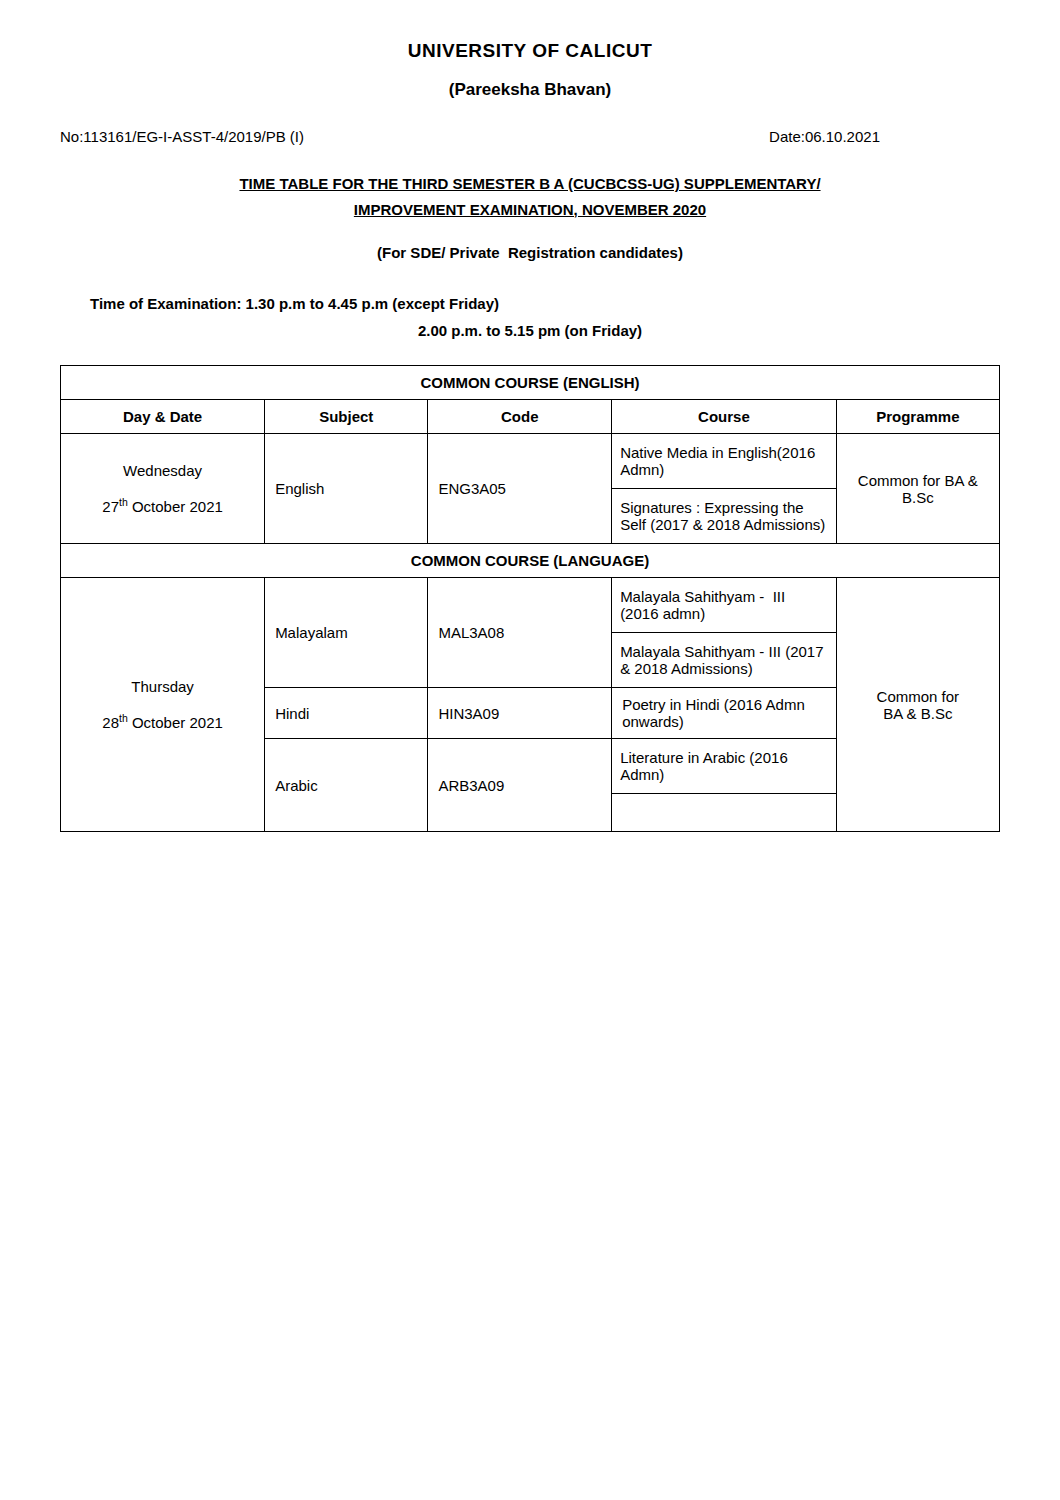UNIVERSITY OF CALICUT
(Pareeksha Bhavan)
No:113161/EG-I-ASST-4/2019/PB (I) Date:06.10.2021
TIME TABLE FOR THE THIRD SEMESTER B A (CUCBCSS-UG) SUPPLEMENTARY/
IMPROVEMENT EXAMINATION, NOVEMBER 2020
(For SDE/ Private Registration candidates)
Time of Examination: 1.30 p.m to 4.45 p.m (except Friday)
2.00 p.m. to 5.15 pm (on Friday)
| COMMON COURSE (ENGLISH) |
| Day & Date | Subject | Code | Course | Programme |
| Wednesday 27 th October 2021 | English | ENG3A05 | / Native Media in English(2016 Admn) / / Signatures : Expressing the Self (2017 & 2018 Admissions) / | Common for BA & B.Sc |
| COMMON COURSE (LANGUAGE) |
| Thursday 28 th October 2021 | Malayalam | MAL3A08 | / Malayala Sahithyam - III (2016 admn) / / Malayala Sahithyam - III (2017 & 2018 Admissions) / | Common for BA & B.Sc |
| Hindi | HIN3A09 | Poetry in Hindi (2016 Admn onwards) |
| Arabic | ARB3A09 | / Literature in Arabic (2016 Admn) / |